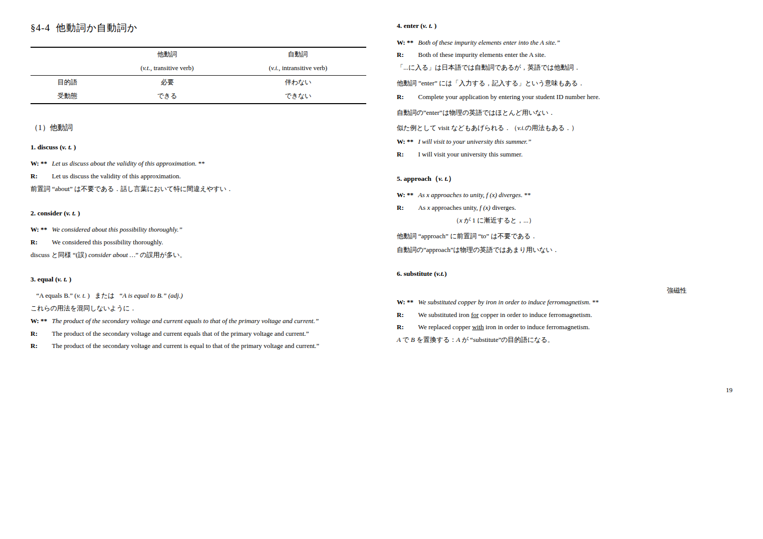§4-4 他動詞か自動詞か
| | 他動詞 | 自動詞 |
| | ( v.t., transitive verb) | ( v.i., intransitive verb) |
| 目的語 | 必要 | 伴わない |
| 受動態 | できる | できない |
（1）他動詞
1. discuss (v. t. )
W: **
Let us discuss about the validity of this approximation. **
R:
Let us discuss the validity of this approximation.
前置詞 “about” は不要である．話し言葉において特に間違えやすい．
2. consider (v. t. )
W: **
We considered about this possibility thoroughly.”
R:
We considered this possibility thoroughly.
discuss と同様 “(誤) consider about …” の誤用が多い。
3. equal (v. t. )
“A equals B.” (v. t. ) または “A is equal to B.” (adj.)
これらの用法を混同しないように．
W: **
The product of the secondary voltage and current equals to that of the primary voltage and current.”
R:
The product of the secondary voltage and current equals that of the primary voltage and current.”
R:
The product of the secondary voltage and current is equal to that of the primary voltage and current.”
4. enter (v. t. )
W: **
Both of these impurity elements enter into the A site.”
R:
Both of these impurity elements enter the A site.
「...に入る」は日本語では自動詞であるが，英語では他動詞．
他動詞 ”enter” には「入力する，記入する」という意味もある．
R:
Complete your application by entering your student ID number here.
自動詞の”enter”は物理の英語ではほとんど用いない．
似た例として visit などもあげられる．（v.i. の用法もある．）
W: **
I will visit to your university this summer.”
R:
I will visit your university this summer.
5. approach（v. t.）
W: **
As x approaches to unity, f (x) diverges. **
R:
As x approaches unity, f (x) diverges.
（x が 1 に漸近すると，...）
他動詞 “approach” に前置詞 “to” は不要である．
自動詞の”approach”は物理の英語ではあまり用いない．
6. substitute (v.t.)
強磁性
W: **
We substituted copper by iron in order to induce ferromagnetism. **
R:
We substituted iron for copper in order to induce ferromagnetism.
R:
We replaced copper with iron in order to induce ferromagnetism.
A で B を置換する：A が “substitute”の目的語になる。
19